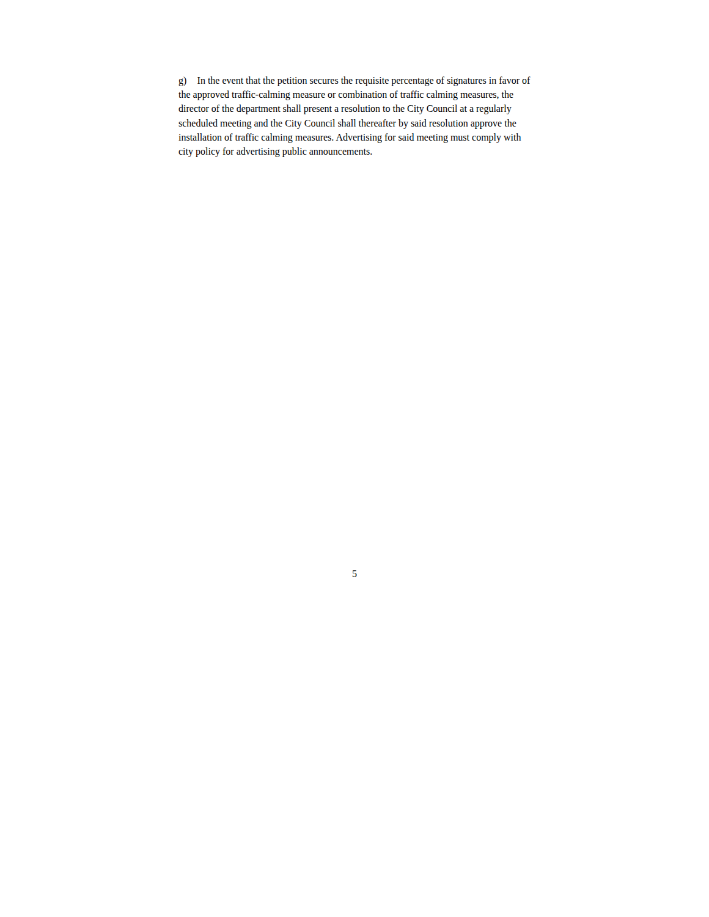g) In the event that the petition secures the requisite percentage of signatures in favor of the approved traffic-calming measure or combination of traffic calming measures, the director of the department shall present a resolution to the City Council at a regularly scheduled meeting and the City Council shall thereafter by said resolution approve the installation of traffic calming measures. Advertising for said meeting must comply with city policy for advertising public announcements.
5